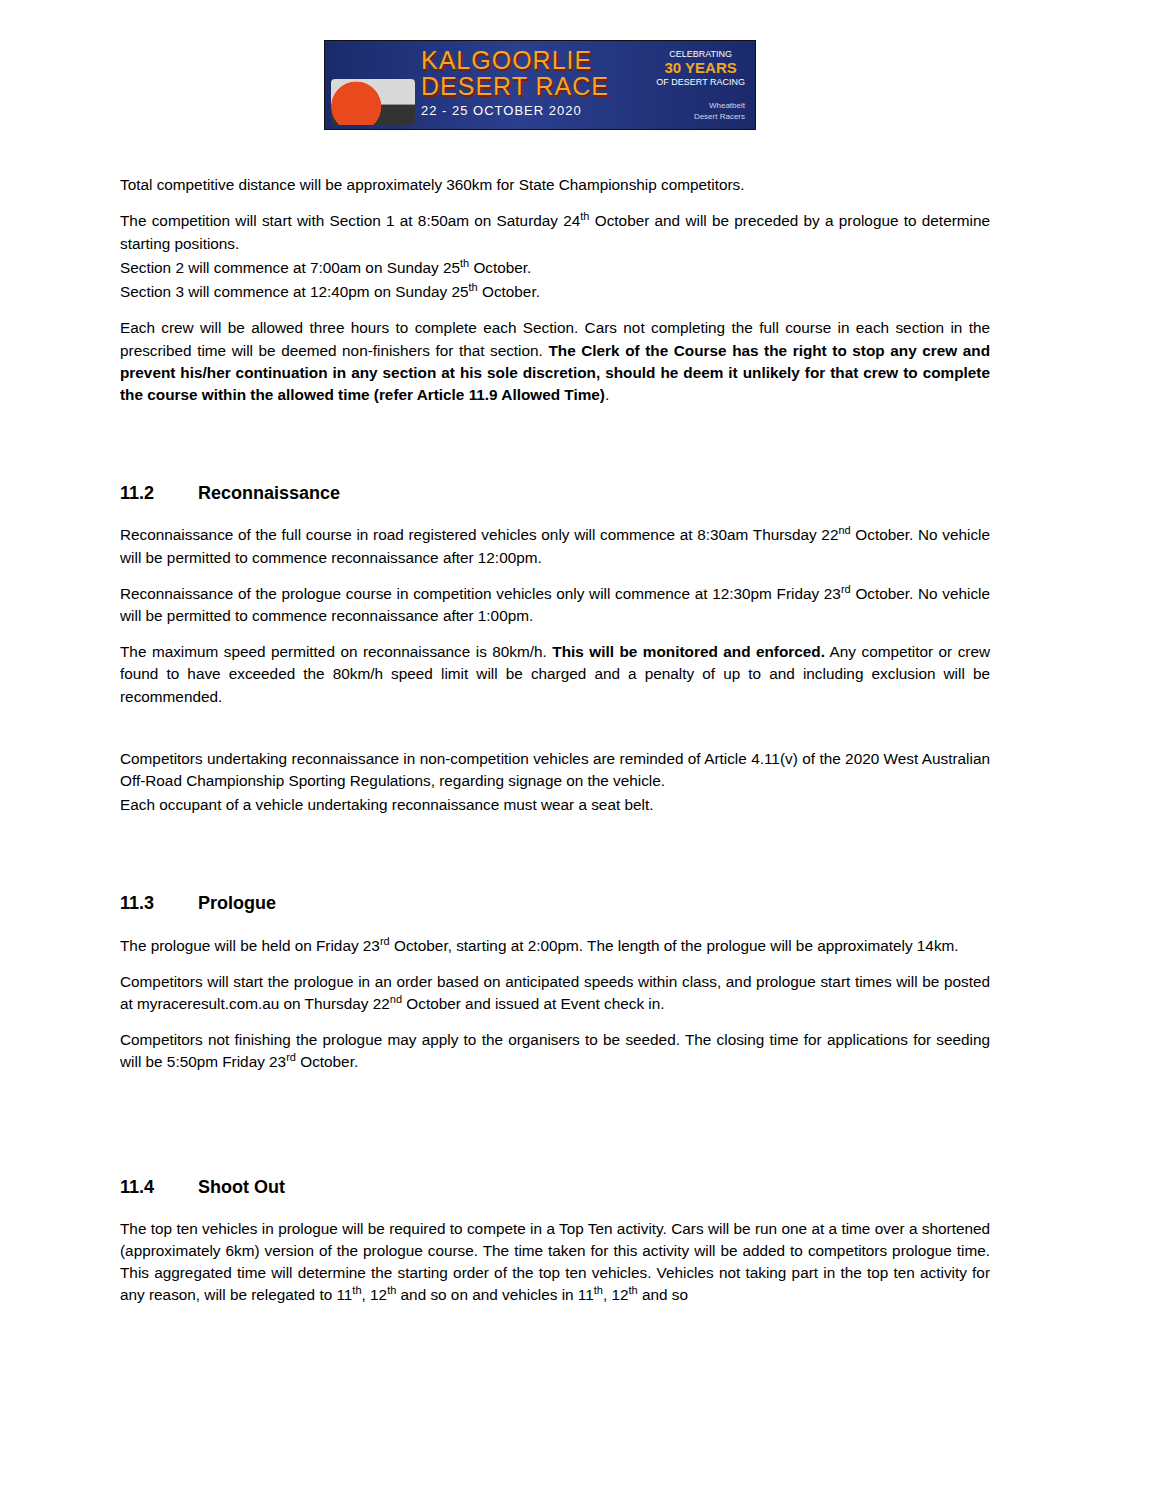KALGOORLIE DESERT RACE
22 - 25 OCTOBER 2020
CELEBRATING30 YEARSOF DESERT RACING
Wheatbelt
Desert Racers
Total competitive distance will be approximately 360km for State Championship competitors.
The competition will start with Section 1 at 8:50am on Saturday 24th October and will be preceded by a prologue to determine starting positions.
Section 2 will commence at 7:00am on Sunday 25th October.
Section 3 will commence at 12:40pm on Sunday 25th October.
Each crew will be allowed three hours to complete each Section. Cars not completing the full course in each section in the prescribed time will be deemed non-finishers for that section. The Clerk of the Course has the right to stop any crew and prevent his/her continuation in any section at his sole discretion, should he deem it unlikely for that crew to complete the course within the allowed time (refer Article 11.9 Allowed Time).
11.2 Reconnaissance
Reconnaissance of the full course in road registered vehicles only will commence at 8:30am Thursday 22nd October. No vehicle will be permitted to commence reconnaissance after 12:00pm.
Reconnaissance of the prologue course in competition vehicles only will commence at 12:30pm Friday 23rd October. No vehicle will be permitted to commence reconnaissance after 1:00pm.
The maximum speed permitted on reconnaissance is 80km/h. This will be monitored and enforced. Any competitor or crew found to have exceeded the 80km/h speed limit will be charged and a penalty of up to and including exclusion will be recommended.
Competitors undertaking reconnaissance in non-competition vehicles are reminded of Article 4.11(v) of the 2020 West Australian Off-Road Championship Sporting Regulations, regarding signage on the vehicle.
Each occupant of a vehicle undertaking reconnaissance must wear a seat belt.
11.3 Prologue
The prologue will be held on Friday 23rd October, starting at 2:00pm. The length of the prologue will be approximately 14km.
Competitors will start the prologue in an order based on anticipated speeds within class, and prologue start times will be posted at myraceresult.com.au on Thursday 22nd October and issued at Event check in.
Competitors not finishing the prologue may apply to the organisers to be seeded. The closing time for applications for seeding will be 5:50pm Friday 23rd October.
11.4 Shoot Out
The top ten vehicles in prologue will be required to compete in a Top Ten activity. Cars will be run one at a time over a shortened (approximately 6km) version of the prologue course. The time taken for this activity will be added to competitors prologue time. This aggregated time will determine the starting order of the top ten vehicles. Vehicles not taking part in the top ten activity for any reason, will be relegated to 11th, 12th and so on and vehicles in 11th, 12th and so